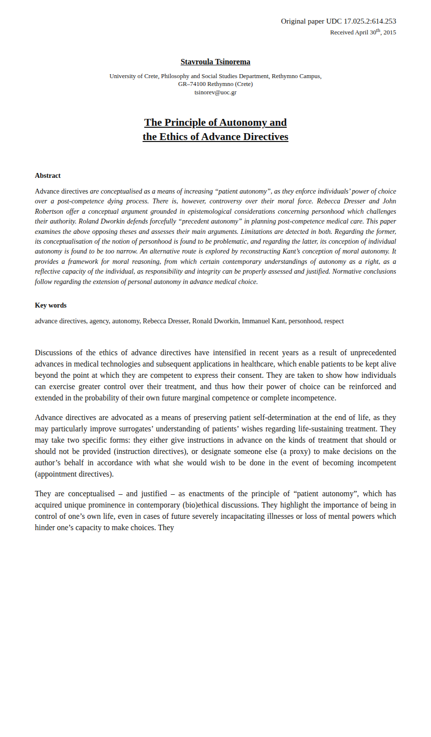Original paper UDC 17.025.2:614.253
Received April 30th, 2015
Stavroula Tsinorema
University of Crete, Philosophy and Social Studies Department, Rethymno Campus,
GR–74100 Rethymno (Crete)
tsinorev@uoc.gr
The Principle of Autonomy and
the Ethics of Advance Directives
Abstract
Advance directives are conceptualised as a means of increasing “patient autonomy”, as they enforce individuals’ power of choice over a post-competence dying process. There is, however, controversy over their moral force. Rebecca Dresser and John Robertson offer a conceptual argument grounded in epistemological considerations concerning personhood which challenges their authority. Roland Dworkin defends forcefully “precedent autonomy” in planning post-competence medical care. This paper examines the above opposing theses and assesses their main arguments. Limitations are detected in both. Regarding the former, its conceptualisation of the notion of personhood is found to be problematic, and regarding the latter, its conception of individual autonomy is found to be too narrow. An alternative route is explored by reconstructing Kant’s conception of moral autonomy. It provides a framework for moral reasoning, from which certain contemporary understandings of autonomy as a right, as a reflective capacity of the individual, as responsibility and integrity can be properly assessed and justified. Normative conclusions follow regarding the extension of personal autonomy in advance medical choice.
Key words
advance directives, agency, autonomy, Rebecca Dresser, Ronald Dworkin, Immanuel Kant, personhood, respect
Discussions of the ethics of advance directives have intensified in recent years as a result of unprecedented advances in medical technologies and subsequent applications in healthcare, which enable patients to be kept alive beyond the point at which they are competent to express their consent. They are taken to show how individuals can exercise greater control over their treatment, and thus how their power of choice can be reinforced and extended in the probability of their own future marginal competence or complete incompetence.
Advance directives are advocated as a means of preserving patient self-determination at the end of life, as they may particularly improve surrogates’ understanding of patients’ wishes regarding life-sustaining treatment. They may take two specific forms: they either give instructions in advance on the kinds of treatment that should or should not be provided (instruction directives), or designate someone else (a proxy) to make decisions on the author’s behalf in accordance with what she would wish to be done in the event of becoming incompetent (appointment directives).
They are conceptualised – and justified – as enactments of the principle of “patient autonomy”, which has acquired unique prominence in contemporary (bio)ethical discussions. They highlight the importance of being in control of one’s own life, even in cases of future severely incapacitating illnesses or loss of mental powers which hinder one’s capacity to make choices. They